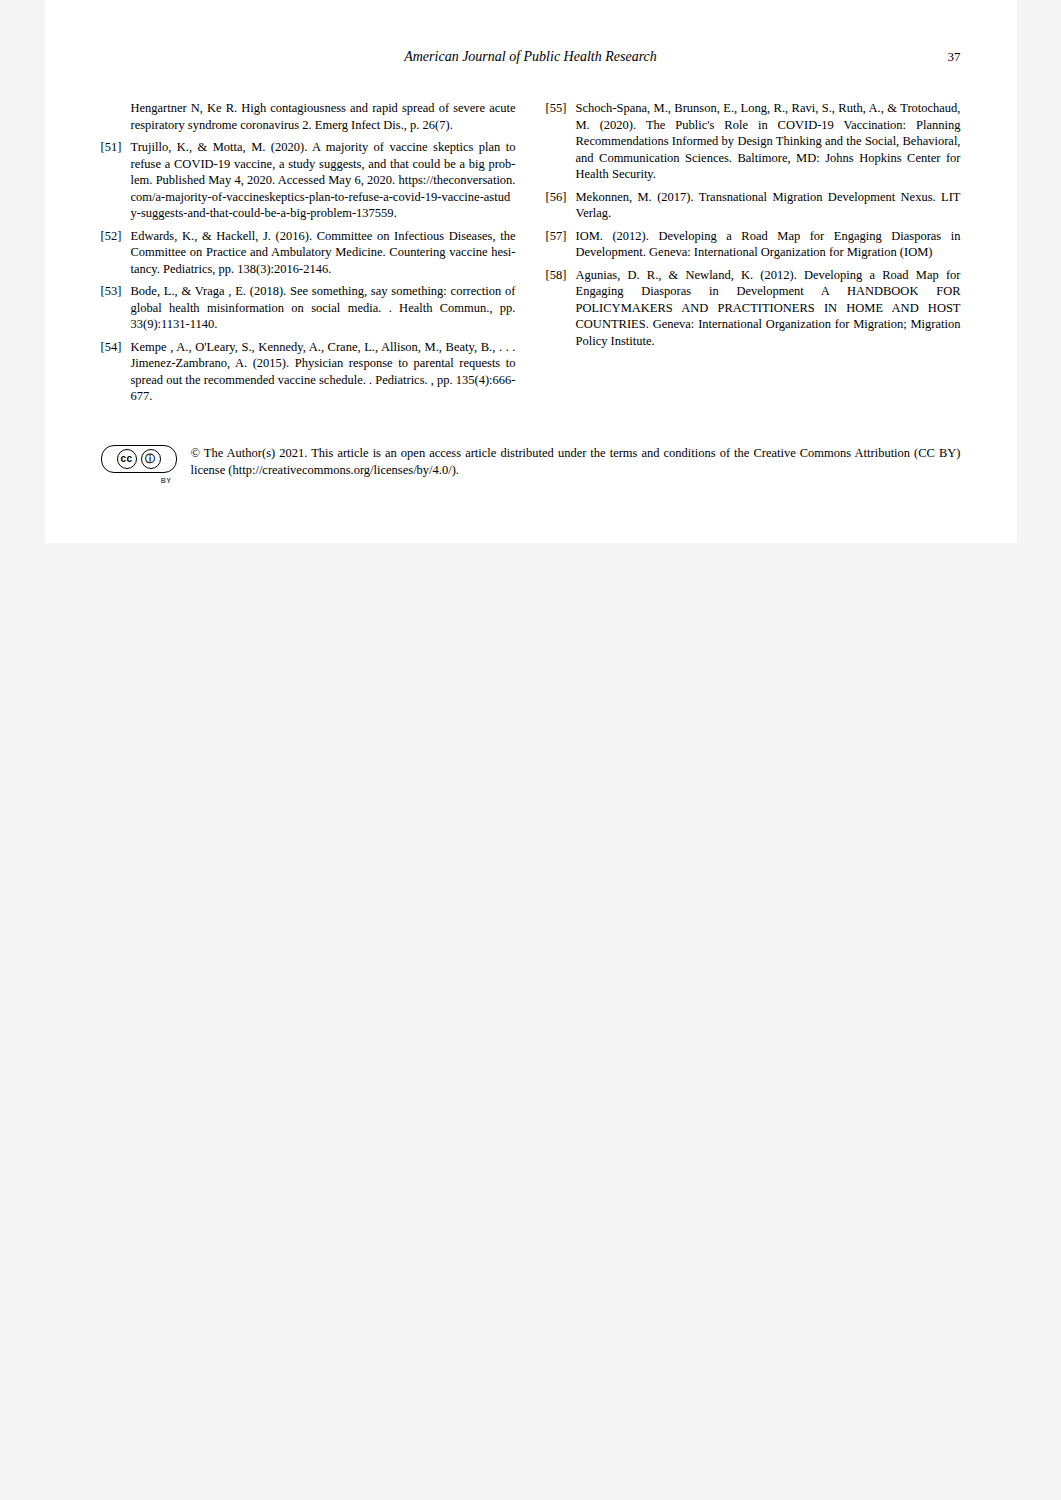37 American Journal of Public Health Research
Hengartner N, Ke R. High contagiousness and rapid spread of severe acute respiratory syndrome coronavirus 2. Emerg Infect Dis., p. 26(7).
[51] Trujillo, K., & Motta, M. (2020). A majority of vaccine skeptics plan to refuse a COVID-19 vaccine, a study suggests, and that could be a big problem. Published May 4, 2020. Accessed May 6, 2020. https://theconversation.com/a-majority-of-vaccineskeptics-plan-to-refuse-a-covid-19-vaccine-astudy-suggests-and-that-could-be-a-big-problem-137559.
[52] Edwards, K., & Hackell, J. (2016). Committee on Infectious Diseases, the Committee on Practice and Ambulatory Medicine. Countering vaccine hesitancy. Pediatrics, pp. 138(3):2016-2146.
[53] Bode, L., & Vraga , E. (2018). See something, say something: correction of global health misinformation on social media. . Health Commun., pp. 33(9):1131-1140.
[54] Kempe , A., O'Leary, S., Kennedy, A., Crane, L., Allison, M., Beaty, B., . . . Jimenez-Zambrano, A. (2015). Physician response to parental requests to spread out the recommended vaccine schedule. . Pediatrics. , pp. 135(4):666-677.
[55] Schoch-Spana, M., Brunson, E., Long, R., Ravi, S., Ruth, A., & Trotochaud, M. (2020). The Public's Role in COVID-19 Vaccination: Planning Recommendations Informed by Design Thinking and the Social, Behavioral, and Communication Sciences. Baltimore, MD: Johns Hopkins Center for Health Security.
[56] Mekonnen, M. (2017). Transnational Migration Development Nexus. LIT Verlag.
[57] IOM. (2012). Developing a Road Map for Engaging Diasporas in Development. Geneva: International Organization for Migration (IOM)
[58] Agunias, D. R., & Newland, K. (2012). Developing a Road Map for Engaging Diasporas in Development A HANDBOOK FOR POLICYMAKERS AND PRACTITIONERS IN HOME AND HOST COUNTRIES. Geneva: International Organization for Migration; Migration Policy Institute.
cc ⓘ BY
© The Author(s) 2021. This article is an open access article distributed under the terms and conditions of the Creative Commons Attribution (CC BY) license (http://creativecommons.org/licenses/by/4.0/).